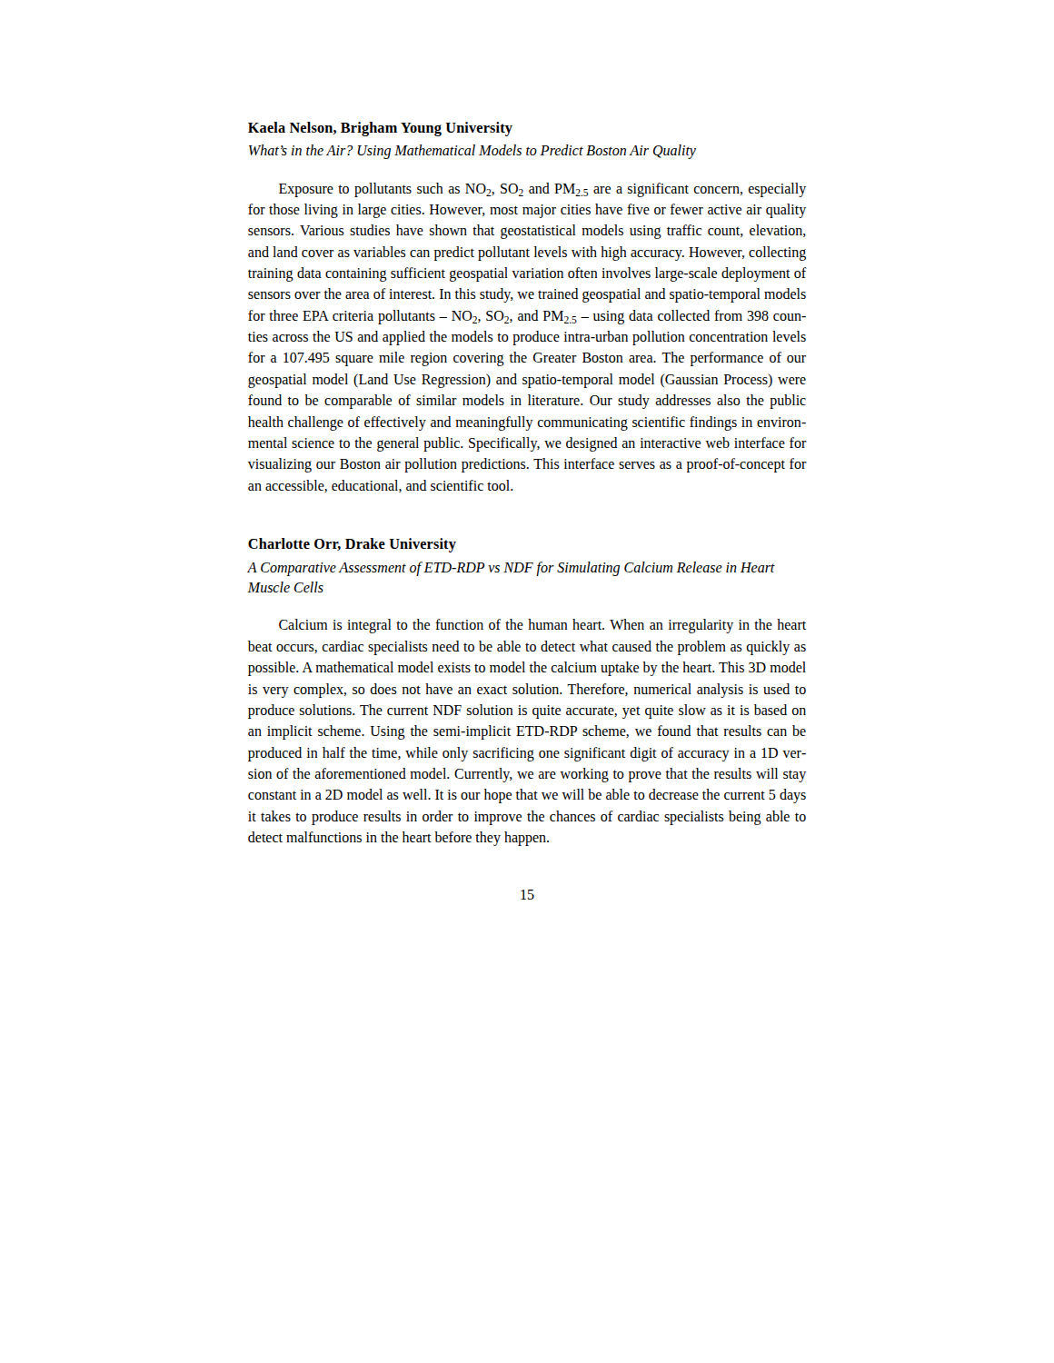Kaela Nelson, Brigham Young University
What’s in the Air? Using Mathematical Models to Predict Boston Air Quality
Exposure to pollutants such as NO2, SO2 and PM2.5 are a significant concern, especially for those living in large cities. However, most major cities have five or fewer active air quality sensors. Various studies have shown that geostatistical models using traffic count, elevation, and land cover as variables can predict pollutant levels with high accuracy. However, collecting training data containing sufficient geospatial variation often involves large-scale deployment of sensors over the area of interest. In this study, we trained geospatial and spatio-temporal models for three EPA criteria pollutants – NO2, SO2, and PM2.5 – using data collected from 398 counties across the US and applied the models to produce intra-urban pollution concentration levels for a 107.495 square mile region covering the Greater Boston area. The performance of our geospatial model (Land Use Regression) and spatio-temporal model (Gaussian Process) were found to be comparable of similar models in literature. Our study addresses also the public health challenge of effectively and meaningfully communicating scientific findings in environmental science to the general public. Specifically, we designed an interactive web interface for visualizing our Boston air pollution predictions. This interface serves as a proof-of-concept for an accessible, educational, and scientific tool.
Charlotte Orr, Drake University
A Comparative Assessment of ETD-RDP vs NDF for Simulating Calcium Release in Heart Muscle Cells
Calcium is integral to the function of the human heart. When an irregularity in the heart beat occurs, cardiac specialists need to be able to detect what caused the problem as quickly as possible. A mathematical model exists to model the calcium uptake by the heart. This 3D model is very complex, so does not have an exact solution. Therefore, numerical analysis is used to produce solutions. The current NDF solution is quite accurate, yet quite slow as it is based on an implicit scheme. Using the semi-implicit ETD-RDP scheme, we found that results can be produced in half the time, while only sacrificing one significant digit of accuracy in a 1D version of the aforementioned model. Currently, we are working to prove that the results will stay constant in a 2D model as well. It is our hope that we will be able to decrease the current 5 days it takes to produce results in order to improve the chances of cardiac specialists being able to detect malfunctions in the heart before they happen.
15